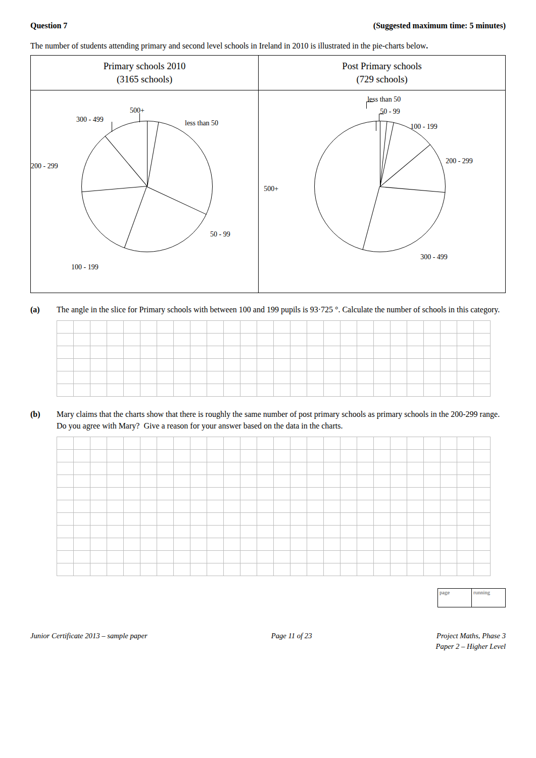Question 7
(Suggested maximum time: 5 minutes)
The number of students attending primary and second level schools in Ireland in 2010 is illustrated in the pie-charts below.
| Primary schools 2010 (3165 schools) 500+ 300 - 499 200 - 299 100 - 199 50 - 99 less than 50 | Post Primary schools (729 schools) less than 50 50 - 99 100 - 199 200 - 299 300 - 499 500+ |
(a)
The angle in the slice for Primary schools with between 100 and 199 pupils is 93·725 °. Calculate the number of schools in this category.
(b)
Mary claims that the charts show that there is roughly the same number of post primary schools as primary schools in the 200-299 range. Do you agree with Mary? Give a reason for your answer based on the data in the charts.
| page | running |
Junior Certificate 2013 – sample paper
Page 11 of 23
Project Maths, Phase 3
Paper 2 – Higher Level